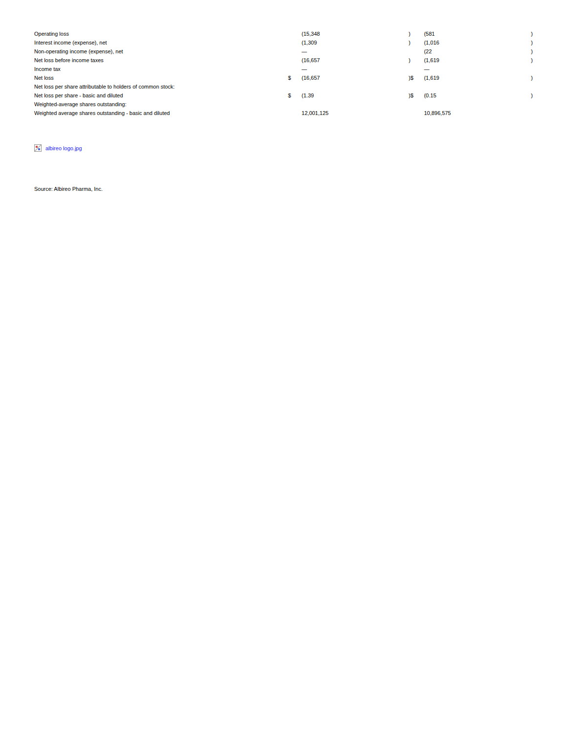| Operating loss | | (15,348 | ) | | (581 | ) |
| Interest income (expense), net | | (1,309 | ) | | (1,016 | ) |
| Non-operating income (expense), net | | — | | | (22 | ) |
| Net loss before income taxes | | (16,657 | ) | | (1,619 | ) |
| Income tax | | — | | | — | |
| Net loss | $ | (16,657 | ) | $ | (1,619 | ) |
| Net loss per share attributable to holders of common stock: | | | | | | |
| Net loss per share - basic and diluted | $ | (1.39 | ) | $ | (0.15 | ) |
| Weighted-average shares outstanding: | | | | | | |
| Weighted average shares outstanding - basic and diluted | | 12,001,125 | | | 10,896,575 | |
albireo logo.jpg
Source: Albireo Pharma, Inc.